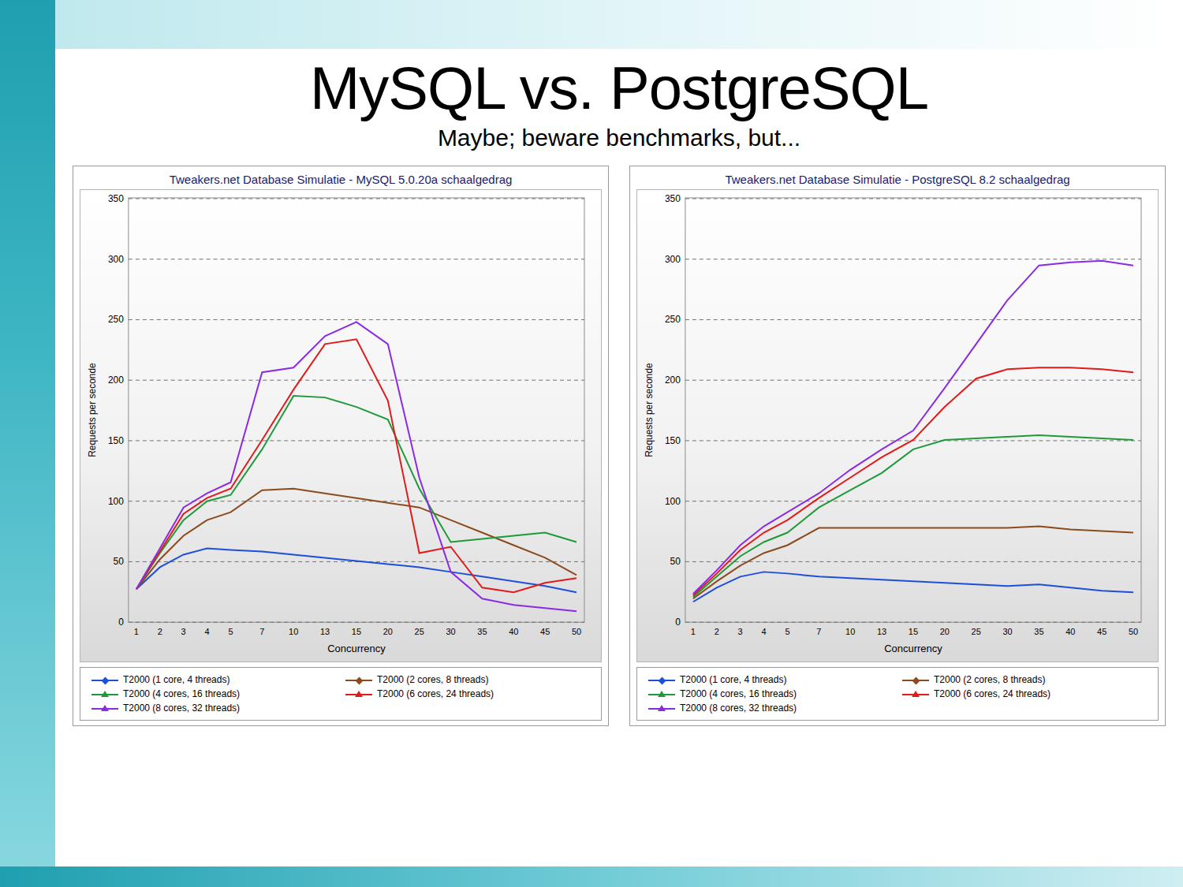MySQL vs. PostgreSQL
Maybe; beware benchmarks, but...
Tweakers.net Database Simulatie - MySQL 5.0.20a schaalgedrag
0 50 100 150 200 250 300 350 1 2 3 4 5 7 10 13 15 20 25 30 35 40 45 50 Concurrency Requests per seconde
| T2000 (1 core, 4 threads) | T2000 (2 cores, 8 threads) |
| T2000 (4 cores, 16 threads) | T2000 (6 cores, 24 threads) |
| T2000 (8 cores, 32 threads) | |
Tweakers.net Database Simulatie - PostgreSQL 8.2 schaalgedrag
0 50 100 150 200 250 300 350 1 2 3 4 5 7 10 13 15 20 25 30 35 40 45 50 Concurrency Requests per seconde
| T2000 (1 core, 4 threads) | T2000 (2 cores, 8 threads) |
| T2000 (4 cores, 16 threads) | T2000 (6 cores, 24 threads) |
| T2000 (8 cores, 32 threads) | |